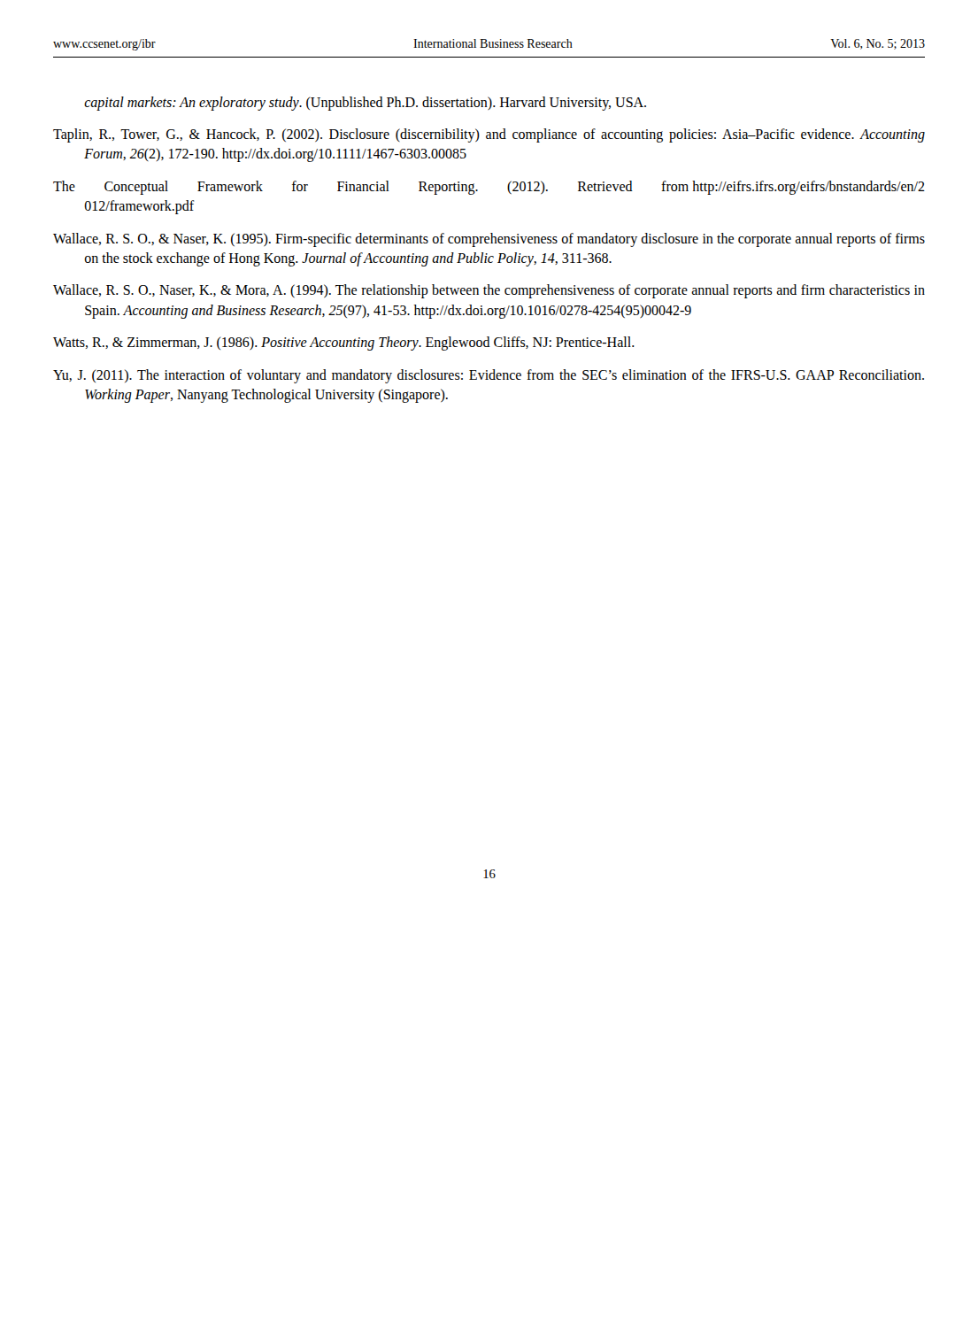www.ccsenet.org/ibr International Business Research Vol. 6, No. 5; 2013
capital markets: An exploratory study. (Unpublished Ph.D. dissertation). Harvard University, USA.
Taplin, R., Tower, G., & Hancock, P. (2002). Disclosure (discernibility) and compliance of accounting policies: Asia–Pacific evidence. Accounting Forum, 26(2), 172-190. http://dx.doi.org/10.1111/1467-6303.00085
The Conceptual Framework for Financial Reporting. (2012). Retrieved from http://eifrs.ifrs.org/eifrs/bnstandards/en/2012/framework.pdf
Wallace, R. S. O., & Naser, K. (1995). Firm-specific determinants of comprehensiveness of mandatory disclosure in the corporate annual reports of firms on the stock exchange of Hong Kong. Journal of Accounting and Public Policy, 14, 311-368.
Wallace, R. S. O., Naser, K., & Mora, A. (1994). The relationship between the comprehensiveness of corporate annual reports and firm characteristics in Spain. Accounting and Business Research, 25(97), 41-53. http://dx.doi.org/10.1016/0278-4254(95)00042-9
Watts, R., & Zimmerman, J. (1986). Positive Accounting Theory. Englewood Cliffs, NJ: Prentice-Hall.
Yu, J. (2011). The interaction of voluntary and mandatory disclosures: Evidence from the SEC’s elimination of the IFRS-U.S. GAAP Reconciliation. Working Paper, Nanyang Technological University (Singapore).
16